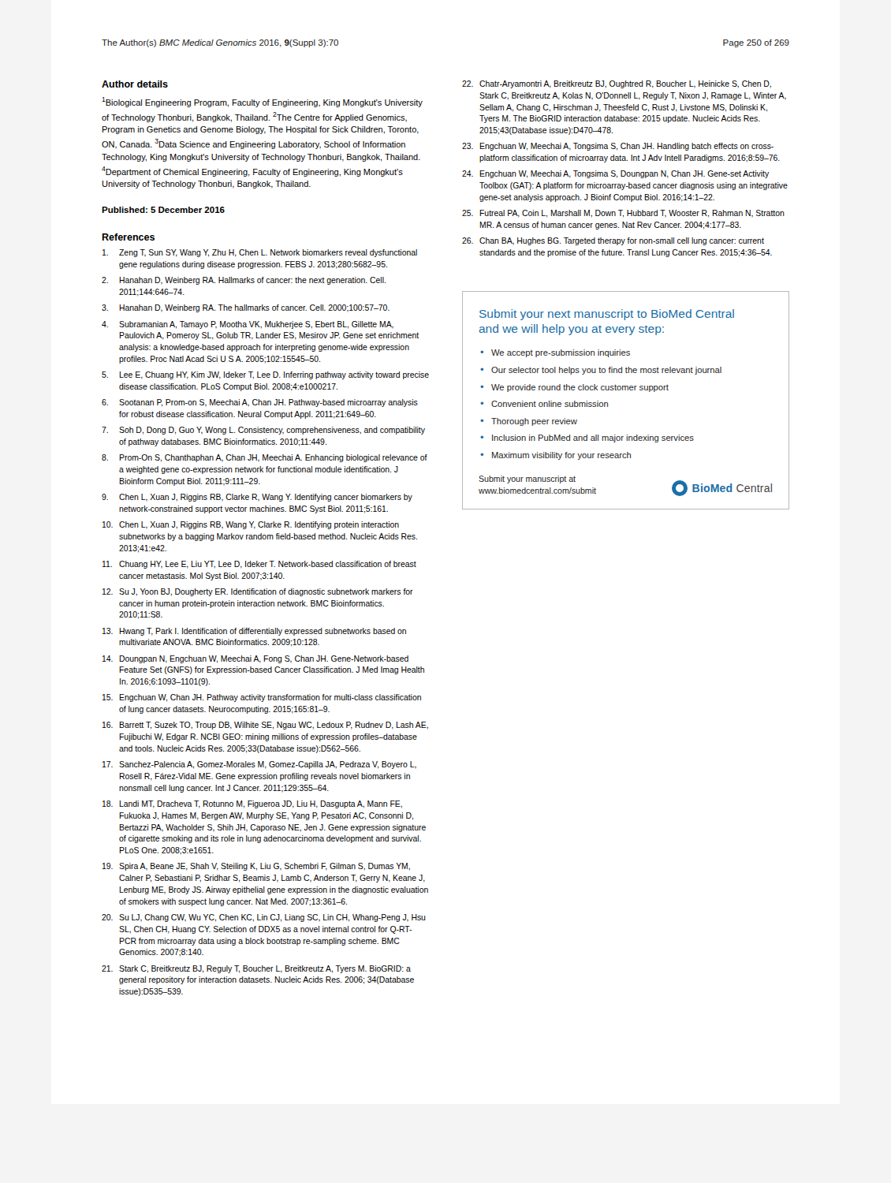The Author(s) BMC Medical Genomics 2016, 9(Suppl 3):70
Page 250 of 269
Author details
1Biological Engineering Program, Faculty of Engineering, King Mongkut's University of Technology Thonburi, Bangkok, Thailand. 2The Centre for Applied Genomics, Program in Genetics and Genome Biology, The Hospital for Sick Children, Toronto, ON, Canada. 3Data Science and Engineering Laboratory, School of Information Technology, King Mongkut's University of Technology Thonburi, Bangkok, Thailand. 4Department of Chemical Engineering, Faculty of Engineering, King Mongkut's University of Technology Thonburi, Bangkok, Thailand.
Published: 5 December 2016
References
Zeng T, Sun SY, Wang Y, Zhu H, Chen L. Network biomarkers reveal dysfunctional gene regulations during disease progression. FEBS J. 2013;280:5682–95.
Hanahan D, Weinberg RA. Hallmarks of cancer: the next generation. Cell. 2011;144:646–74.
Hanahan D, Weinberg RA. The hallmarks of cancer. Cell. 2000;100:57–70.
Subramanian A, Tamayo P, Mootha VK, Mukherjee S, Ebert BL, Gillette MA, Paulovich A, Pomeroy SL, Golub TR, Lander ES, Mesirov JP. Gene set enrichment analysis: a knowledge-based approach for interpreting genome-wide expression profiles. Proc Natl Acad Sci U S A. 2005;102:15545–50.
Lee E, Chuang HY, Kim JW, Ideker T, Lee D. Inferring pathway activity toward precise disease classification. PLoS Comput Biol. 2008;4:e1000217.
Sootanan P, Prom-on S, Meechai A, Chan JH. Pathway-based microarray analysis for robust disease classification. Neural Comput Appl. 2011;21:649–60.
Soh D, Dong D, Guo Y, Wong L. Consistency, comprehensiveness, and compatibility of pathway databases. BMC Bioinformatics. 2010;11:449.
Prom-On S, Chanthaphan A, Chan JH, Meechai A. Enhancing biological relevance of a weighted gene co-expression network for functional module identification. J Bioinform Comput Biol. 2011;9:111–29.
Chen L, Xuan J, Riggins RB, Clarke R, Wang Y. Identifying cancer biomarkers by network-constrained support vector machines. BMC Syst Biol. 2011;5:161.
Chen L, Xuan J, Riggins RB, Wang Y, Clarke R. Identifying protein interaction subnetworks by a bagging Markov random field-based method. Nucleic Acids Res. 2013;41:e42.
Chuang HY, Lee E, Liu YT, Lee D, Ideker T. Network-based classification of breast cancer metastasis. Mol Syst Biol. 2007;3:140.
Su J, Yoon BJ, Dougherty ER. Identification of diagnostic subnetwork markers for cancer in human protein-protein interaction network. BMC Bioinformatics. 2010;11:S8.
Hwang T, Park I. Identification of differentially expressed subnetworks based on multivariate ANOVA. BMC Bioinformatics. 2009;10:128.
Doungpan N, Engchuan W, Meechai A, Fong S, Chan JH. Gene-Network-based Feature Set (GNFS) for Expression-based Cancer Classification. J Med Imag Health In. 2016;6:1093–1101(9).
Engchuan W, Chan JH. Pathway activity transformation for multi-class classification of lung cancer datasets. Neurocomputing. 2015;165:81–9.
Barrett T, Suzek TO, Troup DB, Wilhite SE, Ngau WC, Ledoux P, Rudnev D, Lash AE, Fujibuchi W, Edgar R. NCBI GEO: mining millions of expression profiles–database and tools. Nucleic Acids Res. 2005;33(Database issue):D562–566.
Sanchez-Palencia A, Gomez-Morales M, Gomez-Capilla JA, Pedraza V, Boyero L, Rosell R, Fárez-Vidal ME. Gene expression profiling reveals novel biomarkers in nonsmall cell lung cancer. Int J Cancer. 2011;129:355–64.
Landi MT, Dracheva T, Rotunno M, Figueroa JD, Liu H, Dasgupta A, Mann FE, Fukuoka J, Hames M, Bergen AW, Murphy SE, Yang P, Pesatori AC, Consonni D, Bertazzi PA, Wacholder S, Shih JH, Caporaso NE, Jen J. Gene expression signature of cigarette smoking and its role in lung adenocarcinoma development and survival. PLoS One. 2008;3:e1651.
Spira A, Beane JE, Shah V, Steiling K, Liu G, Schembri F, Gilman S, Dumas YM, Calner P, Sebastiani P, Sridhar S, Beamis J, Lamb C, Anderson T, Gerry N, Keane J, Lenburg ME, Brody JS. Airway epithelial gene expression in the diagnostic evaluation of smokers with suspect lung cancer. Nat Med. 2007;13:361–6.
Su LJ, Chang CW, Wu YC, Chen KC, Lin CJ, Liang SC, Lin CH, Whang-Peng J, Hsu SL, Chen CH, Huang CY. Selection of DDX5 as a novel internal control for Q-RT-PCR from microarray data using a block bootstrap re-sampling scheme. BMC Genomics. 2007;8:140.
Stark C, Breitkreutz BJ, Reguly T, Boucher L, Breitkreutz A, Tyers M. BioGRID: a general repository for interaction datasets. Nucleic Acids Res. 2006; 34(Database issue):D535–539.
Chatr-Aryamontri A, Breitkreutz BJ, Oughtred R, Boucher L, Heinicke S, Chen D, Stark C, Breitkreutz A, Kolas N, O'Donnell L, Reguly T, Nixon J, Ramage L, Winter A, Sellam A, Chang C, Hirschman J, Theesfeld C, Rust J, Livstone MS, Dolinski K, Tyers M. The BioGRID interaction database: 2015 update. Nucleic Acids Res. 2015;43(Database issue):D470–478.
Engchuan W, Meechai A, Tongsima S, Chan JH. Handling batch effects on cross-platform classification of microarray data. Int J Adv Intell Paradigms. 2016;8:59–76.
Engchuan W, Meechai A, Tongsima S, Doungpan N, Chan JH. Gene-set Activity Toolbox (GAT): A platform for microarray-based cancer diagnosis using an integrative gene-set analysis approach. J Bioinf Comput Biol. 2016;14:1–22.
Futreal PA, Coin L, Marshall M, Down T, Hubbard T, Wooster R, Rahman N, Stratton MR. A census of human cancer genes. Nat Rev Cancer. 2004;4:177–83.
Chan BA, Hughes BG. Targeted therapy for non-small cell lung cancer: current standards and the promise of the future. Transl Lung Cancer Res. 2015;4:36–54.
Submit your next manuscript to BioMed Central
and we will help you at every step:
We accept pre-submission inquiries
Our selector tool helps you to find the most relevant journal
We provide round the clock customer support
Convenient online submission
Thorough peer review
Inclusion in PubMed and all major indexing services
Maximum visibility for your research
Submit your manuscript at
www.biomedcentral.com/submit
BioMed Central